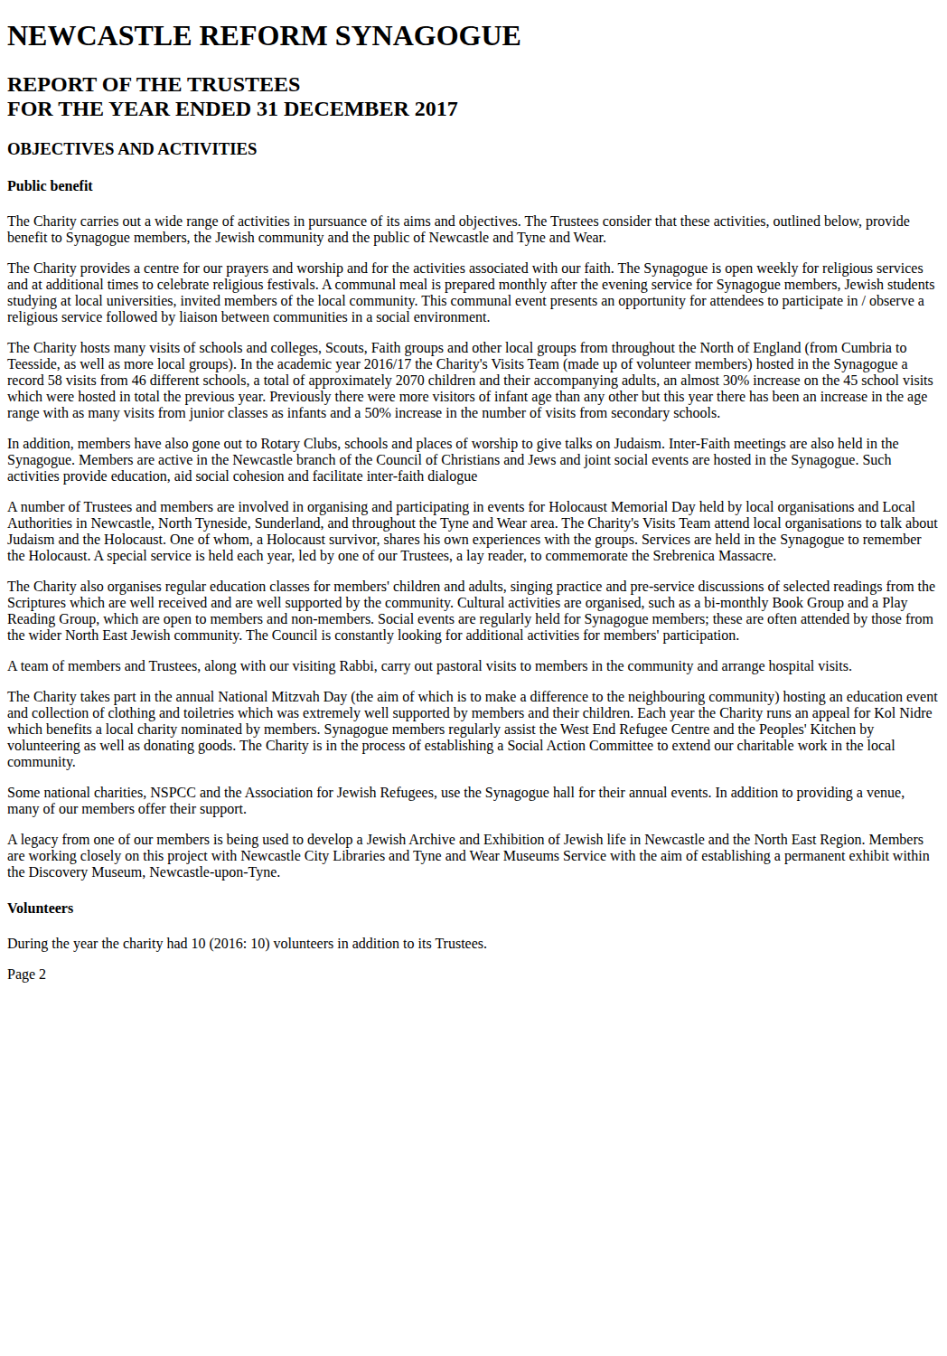NEWCASTLE REFORM SYNAGOGUE
REPORT OF THE TRUSTEES
FOR THE YEAR ENDED 31 DECEMBER 2017
OBJECTIVES AND ACTIVITIES
Public benefit
The Charity carries out a wide range of activities in pursuance of its aims and objectives. The Trustees consider that these activities, outlined below, provide benefit to Synagogue members, the Jewish community and the public of Newcastle and Tyne and Wear.
The Charity provides a centre for our prayers and worship and for the activities associated with our faith. The Synagogue is open weekly for religious services and at additional times to celebrate religious festivals. A communal meal is prepared monthly after the evening service for Synagogue members, Jewish students studying at local universities, invited members of the local community. This communal event presents an opportunity for attendees to participate in / observe a religious service followed by liaison between communities in a social environment.
The Charity hosts many visits of schools and colleges, Scouts, Faith groups and other local groups from throughout the North of England (from Cumbria to Teesside, as well as more local groups). In the academic year 2016/17 the Charity's Visits Team (made up of volunteer members) hosted in the Synagogue a record 58 visits from 46 different schools, a total of approximately 2070 children and their accompanying adults, an almost 30% increase on the 45 school visits which were hosted in total the previous year. Previously there were more visitors of infant age than any other but this year there has been an increase in the age range with as many visits from junior classes as infants and a 50% increase in the number of visits from secondary schools.
In addition, members have also gone out to Rotary Clubs, schools and places of worship to give talks on Judaism. Inter-Faith meetings are also held in the Synagogue. Members are active in the Newcastle branch of the Council of Christians and Jews and joint social events are hosted in the Synagogue. Such activities provide education, aid social cohesion and facilitate inter-faith dialogue
A number of Trustees and members are involved in organising and participating in events for Holocaust Memorial Day held by local organisations and Local Authorities in Newcastle, North Tyneside, Sunderland, and throughout the Tyne and Wear area. The Charity's Visits Team attend local organisations to talk about Judaism and the Holocaust. One of whom, a Holocaust survivor, shares his own experiences with the groups. Services are held in the Synagogue to remember the Holocaust. A special service is held each year, led by one of our Trustees, a lay reader, to commemorate the Srebrenica Massacre.
The Charity also organises regular education classes for members' children and adults, singing practice and pre-service discussions of selected readings from the Scriptures which are well received and are well supported by the community. Cultural activities are organised, such as a bi-monthly Book Group and a Play Reading Group, which are open to members and non-members. Social events are regularly held for Synagogue members; these are often attended by those from the wider North East Jewish community. The Council is constantly looking for additional activities for members' participation.
A team of members and Trustees, along with our visiting Rabbi, carry out pastoral visits to members in the community and arrange hospital visits.
The Charity takes part in the annual National Mitzvah Day (the aim of which is to make a difference to the neighbouring community) hosting an education event and collection of clothing and toiletries which was extremely well supported by members and their children. Each year the Charity runs an appeal for Kol Nidre which benefits a local charity nominated by members. Synagogue members regularly assist the West End Refugee Centre and the Peoples' Kitchen by volunteering as well as donating goods. The Charity is in the process of establishing a Social Action Committee to extend our charitable work in the local community.
Some national charities, NSPCC and the Association for Jewish Refugees, use the Synagogue hall for their annual events. In addition to providing a venue, many of our members offer their support.
A legacy from one of our members is being used to develop a Jewish Archive and Exhibition of Jewish life in Newcastle and the North East Region. Members are working closely on this project with Newcastle City Libraries and Tyne and Wear Museums Service with the aim of establishing a permanent exhibit within the Discovery Museum, Newcastle-upon-Tyne.
Volunteers
During the year the charity had 10 (2016: 10) volunteers in addition to its Trustees.
Page 2